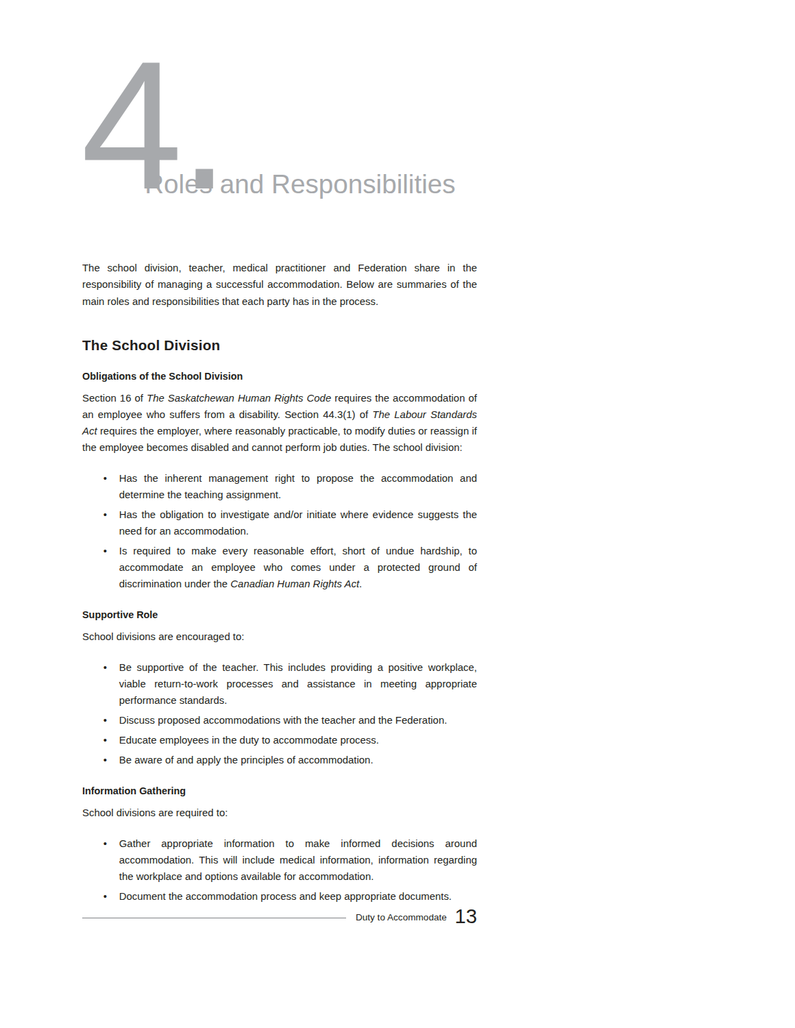4.
Roles and Responsibilities
The school division, teacher, medical practitioner and Federation share in the responsibility of managing a successful accommodation. Below are summaries of the main roles and responsibilities that each party has in the process.
The School Division
Obligations of the School Division
Section 16 of The Saskatchewan Human Rights Code requires the accommodation of an employee who suffers from a disability. Section 44.3(1) of The Labour Standards Act requires the employer, where reasonably practicable, to modify duties or reassign if the employee becomes disabled and cannot perform job duties. The school division:
Has the inherent management right to propose the accommodation and determine the teaching assignment.
Has the obligation to investigate and/or initiate where evidence suggests the need for an accommodation.
Is required to make every reasonable effort, short of undue hardship, to accommodate an employee who comes under a protected ground of discrimination under the Canadian Human Rights Act.
Supportive Role
School divisions are encouraged to:
Be supportive of the teacher. This includes providing a positive workplace, viable return-to-work processes and assistance in meeting appropriate performance standards.
Discuss proposed accommodations with the teacher and the Federation.
Educate employees in the duty to accommodate process.
Be aware of and apply the principles of accommodation.
Information Gathering
School divisions are required to:
Gather appropriate information to make informed decisions around accommodation. This will include medical information, information regarding the workplace and options available for accommodation.
Document the accommodation process and keep appropriate documents.
Duty to Accommodate
13